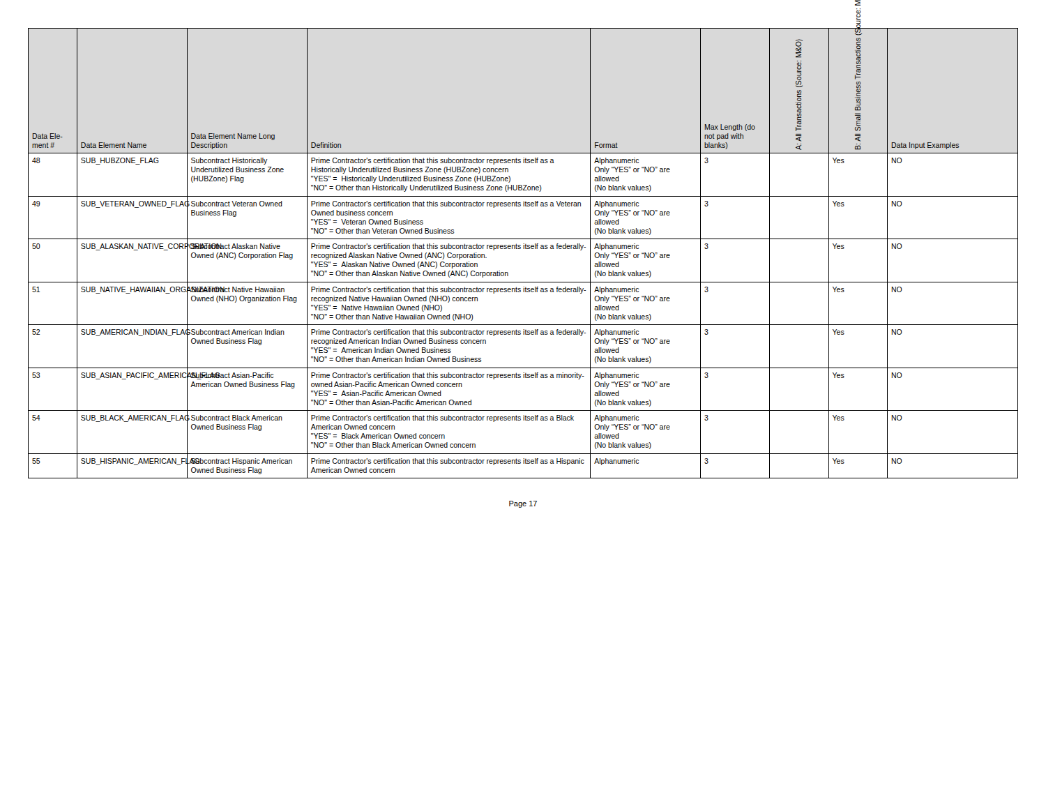| Data Ele-ment # | Data Element Name | Data Element Name Long Description | Definition | Format | Max Length (do not pad with blanks) | A: All Transactions (Source: M&O) | B: All Small Business Transactions (Source: M&O) | Data Input Examples |
| --- | --- | --- | --- | --- | --- | --- | --- | --- |
| 48 | SUB_HUBZONE_FLAG | Subcontract Historically Underutilized Business Zone (HUBZone) Flag | Prime Contractor's certification that this subcontractor represents itself as a Historically Underutilized Business Zone (HUBZone) concern "YES" = Historically Underutilized Business Zone (HUBZone) "NO" = Other than Historically Underutilized Business Zone (HUBZone) | Alphanumeric Only “YES” or “NO” are allowed (No blank values) | 3 | | Yes | NO |
| 49 | SUB_VETERAN_OWNED_FLAG | Subcontract Veteran Owned Business Flag | Prime Contractor's certification that this subcontractor represents itself as a Veteran Owned business concern "YES" = Veteran Owned Business "NO" = Other than Veteran Owned Business | Alphanumeric Only “YES” or “NO” are allowed (No blank values) | 3 | | Yes | NO |
| 50 | SUB_ALASKAN_NATIVE_CORPORATION | Subcontract Alaskan Native Owned (ANC) Corporation Flag | Prime Contractor's certification that this subcontractor represents itself as a federally-recognized Alaskan Native Owned (ANC) Corporation. "YES" = Alaskan Native Owned (ANC) Corporation "NO" = Other than Alaskan Native Owned (ANC) Corporation | Alphanumeric Only “YES” or “NO” are allowed (No blank values) | 3 | | Yes | NO |
| 51 | SUB_NATIVE_HAWAIIAN_ORGANIZATION | Subcontract Native Hawaiian Owned (NHO) Organization Flag | Prime Contractor's certification that this subcontractor represents itself as a federally-recognized Native Hawaiian Owned (NHO) concern "YES" = Native Hawaiian Owned (NHO) "NO" = Other than Native Hawaiian Owned (NHO) | Alphanumeric Only “YES” or “NO” are allowed (No blank values) | 3 | | Yes | NO |
| 52 | SUB_AMERICAN_INDIAN_FLAG | Subcontract American Indian Owned Business Flag | Prime Contractor's certification that this subcontractor represents itself as a federally-recognized American Indian Owned Business concern "YES" = American Indian Owned Business "NO" = Other than American Indian Owned Business | Alphanumeric Only “YES” or “NO” are allowed (No blank values) | 3 | | Yes | NO |
| 53 | SUB_ASIAN_PACIFIC_AMERICAN_FLAG | Subcontract Asian-Pacific American Owned Business Flag | Prime Contractor's certification that this subcontractor represents itself as a minority-owned Asian-Pacific American Owned concern "YES" = Asian-Pacific American Owned "NO" = Other than Asian-Pacific American Owned | Alphanumeric Only “YES” or “NO” are allowed (No blank values) | 3 | | Yes | NO |
| 54 | SUB_BLACK_AMERICAN_FLAG | Subcontract Black American Owned Business Flag | Prime Contractor's certification that this subcontractor represents itself as a Black American Owned concern "YES" = Black American Owned concern "NO" = Other than Black American Owned concern | Alphanumeric Only “YES” or “NO” are allowed (No blank values) | 3 | | Yes | NO |
| 55 | SUB_HISPANIC_AMERICAN_FLAG | Subcontract Hispanic American Owned Business Flag | Prime Contractor's certification that this subcontractor represents itself as a Hispanic American Owned concern | Alphanumeric | 3 | | Yes | NO |
Page 17